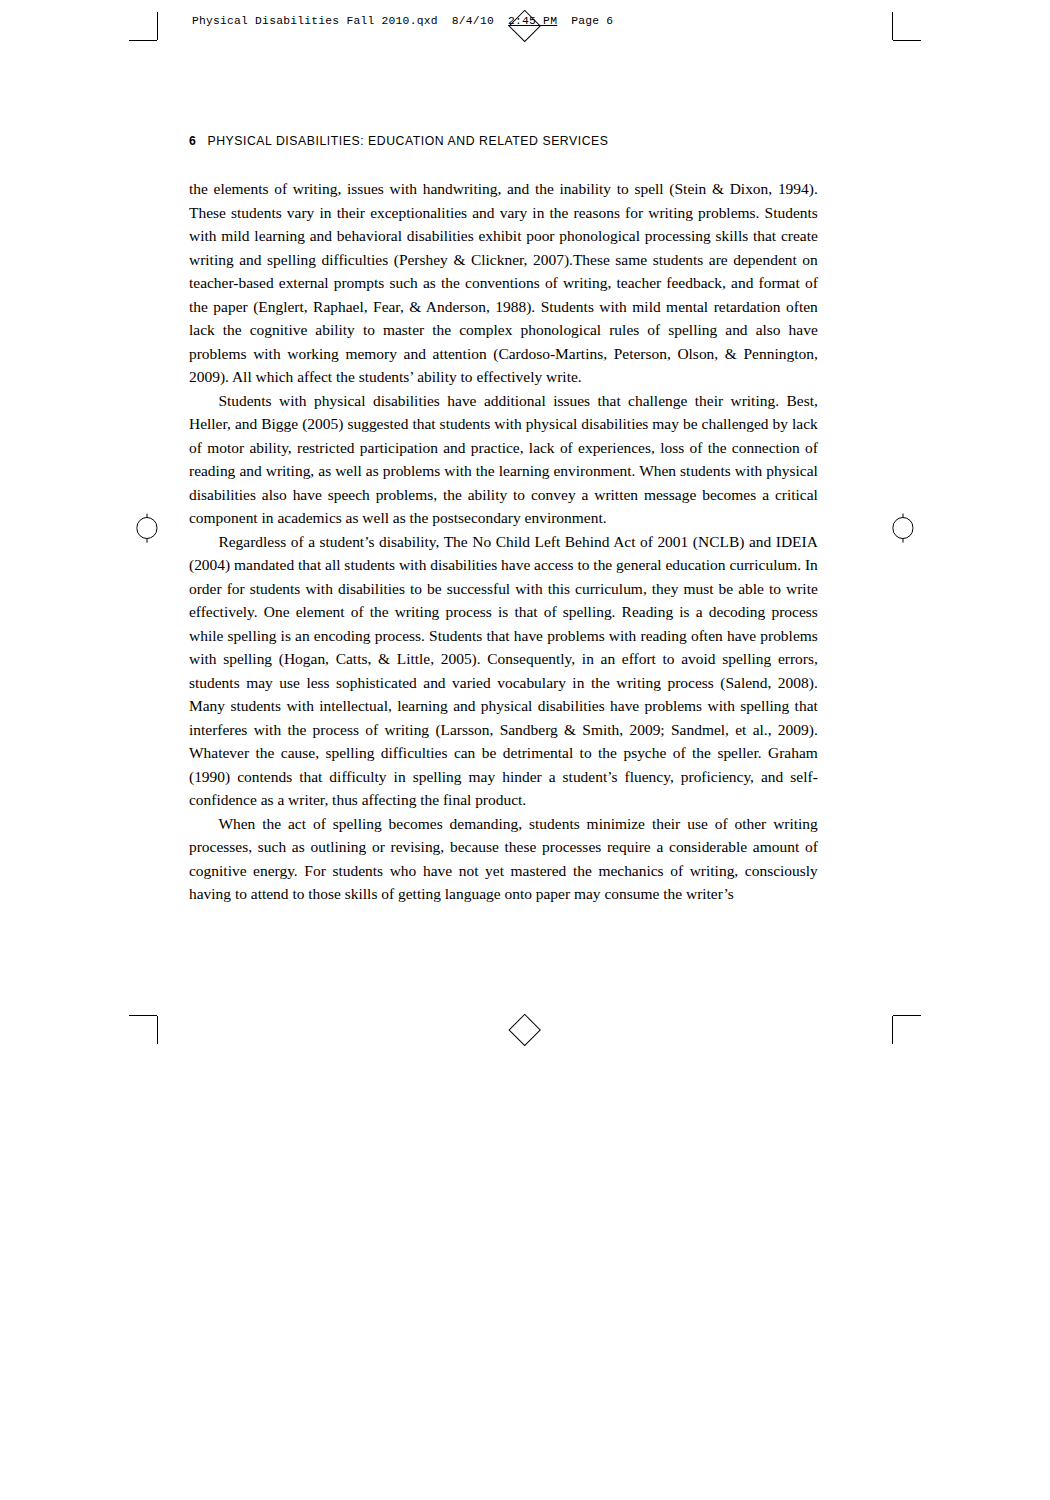Physical Disabilities Fall 2010.qxd 8/4/10 2:45 PM Page 6
6 PHYSICAL DISABILITIES: EDUCATION AND RELATED SERVICES
the elements of writing, issues with handwriting, and the inability to spell (Stein & Dixon, 1994). These students vary in their exceptionalities and vary in the reasons for writing problems. Students with mild learning and behavioral disabilities exhibit poor phonological processing skills that create writing and spelling difficulties (Pershey & Clickner, 2007).These same students are dependent on teacher-based external prompts such as the conventions of writing, teacher feedback, and format of the paper (Englert, Raphael, Fear, & Anderson, 1988). Students with mild mental retardation often lack the cognitive ability to master the complex phonological rules of spelling and also have problems with working memory and attention (Cardoso-Martins, Peterson, Olson, & Pennington, 2009). All which affect the students’ ability to effectively write.
Students with physical disabilities have additional issues that challenge their writing. Best, Heller, and Bigge (2005) suggested that students with physical disabilities may be challenged by lack of motor ability, restricted participation and practice, lack of experiences, loss of the connection of reading and writing, as well as problems with the learning environment. When students with physical disabilities also have speech problems, the ability to convey a written message becomes a critical component in academics as well as the postsecondary environment.
Regardless of a student’s disability, The No Child Left Behind Act of 2001 (NCLB) and IDEIA (2004) mandated that all students with disabilities have access to the general education curriculum. In order for students with disabilities to be successful with this curriculum, they must be able to write effectively. One element of the writing process is that of spelling. Reading is a decoding process while spelling is an encoding process. Students that have problems with reading often have problems with spelling (Hogan, Catts, & Little, 2005). Consequently, in an effort to avoid spelling errors, students may use less sophisticated and varied vocabulary in the writing process (Salend, 2008). Many students with intellectual, learning and physical disabilities have problems with spelling that interferes with the process of writing (Larsson, Sandberg & Smith, 2009; Sandmel, et al., 2009). Whatever the cause, spelling difficulties can be detrimental to the psyche of the speller. Graham (1990) contends that difficulty in spelling may hinder a student’s fluency, proficiency, and self-confidence as a writer, thus affecting the final product.
When the act of spelling becomes demanding, students minimize their use of other writing processes, such as outlining or revising, because these processes require a considerable amount of cognitive energy. For students who have not yet mastered the mechanics of writing, consciously having to attend to those skills of getting language onto paper may consume the writer’s